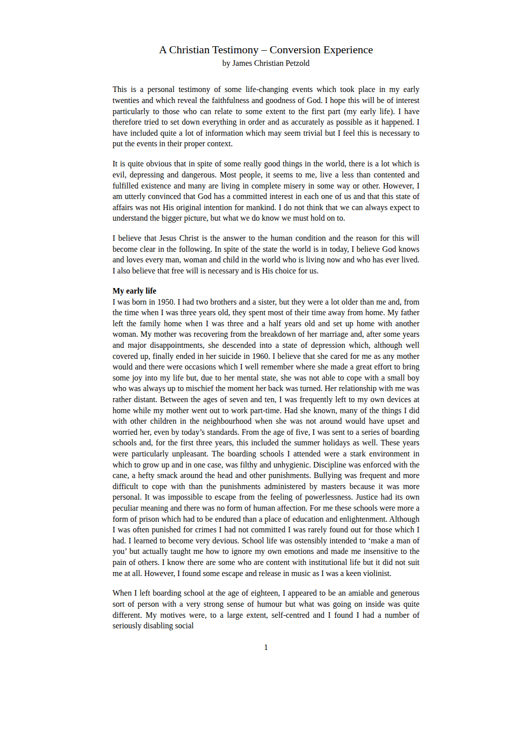A Christian Testimony – Conversion Experience
by James Christian Petzold
This is a personal testimony of some life-changing events which took place in my early twenties and which reveal the faithfulness and goodness of God. I hope this will be of interest particularly to those who can relate to some extent to the first part (my early life). I have therefore tried to set down everything in order and as accurately as possible as it happened. I have included quite a lot of information which may seem trivial but I feel this is necessary to put the events in their proper context.
It is quite obvious that in spite of some really good things in the world, there is a lot which is evil, depressing and dangerous. Most people, it seems to me, live a less than contented and fulfilled existence and many are living in complete misery in some way or other. However, I am utterly convinced that God has a committed interest in each one of us and that this state of affairs was not His original intention for mankind. I do not think that we can always expect to understand the bigger picture, but what we do know we must hold on to.
I believe that Jesus Christ is the answer to the human condition and the reason for this will become clear in the following. In spite of the state the world is in today, I believe God knows and loves every man, woman and child in the world who is living now and who has ever lived. I also believe that free will is necessary and is His choice for us.
My early life
I was born in 1950. I had two brothers and a sister, but they were a lot older than me and, from the time when I was three years old, they spent most of their time away from home. My father left the family home when I was three and a half years old and set up home with another woman. My mother was recovering from the breakdown of her marriage and, after some years and major disappointments, she descended into a state of depression which, although well covered up, finally ended in her suicide in 1960. I believe that she cared for me as any mother would and there were occasions which I well remember where she made a great effort to bring some joy into my life but, due to her mental state, she was not able to cope with a small boy who was always up to mischief the moment her back was turned. Her relationship with me was rather distant. Between the ages of seven and ten, I was frequently left to my own devices at home while my mother went out to work part-time. Had she known, many of the things I did with other children in the neighbourhood when she was not around would have upset and worried her, even by today’s standards. From the age of five, I was sent to a series of boarding schools and, for the first three years, this included the summer holidays as well. These years were particularly unpleasant. The boarding schools I attended were a stark environment in which to grow up and in one case, was filthy and unhygienic. Discipline was enforced with the cane, a hefty smack around the head and other punishments. Bullying was frequent and more difficult to cope with than the punishments administered by masters because it was more personal. It was impossible to escape from the feeling of powerlessness. Justice had its own peculiar meaning and there was no form of human affection. For me these schools were more a form of prison which had to be endured than a place of education and enlightenment. Although I was often punished for crimes I had not committed I was rarely found out for those which I had. I learned to become very devious. School life was ostensibly intended to ‘make a man of you’ but actually taught me how to ignore my own emotions and made me insensitive to the pain of others. I know there are some who are content with institutional life but it did not suit me at all. However, I found some escape and release in music as I was a keen violinist.
When I left boarding school at the age of eighteen, I appeared to be an amiable and generous sort of person with a very strong sense of humour but what was going on inside was quite different. My motives were, to a large extent, self-centred and I found I had a number of seriously disabling social
1